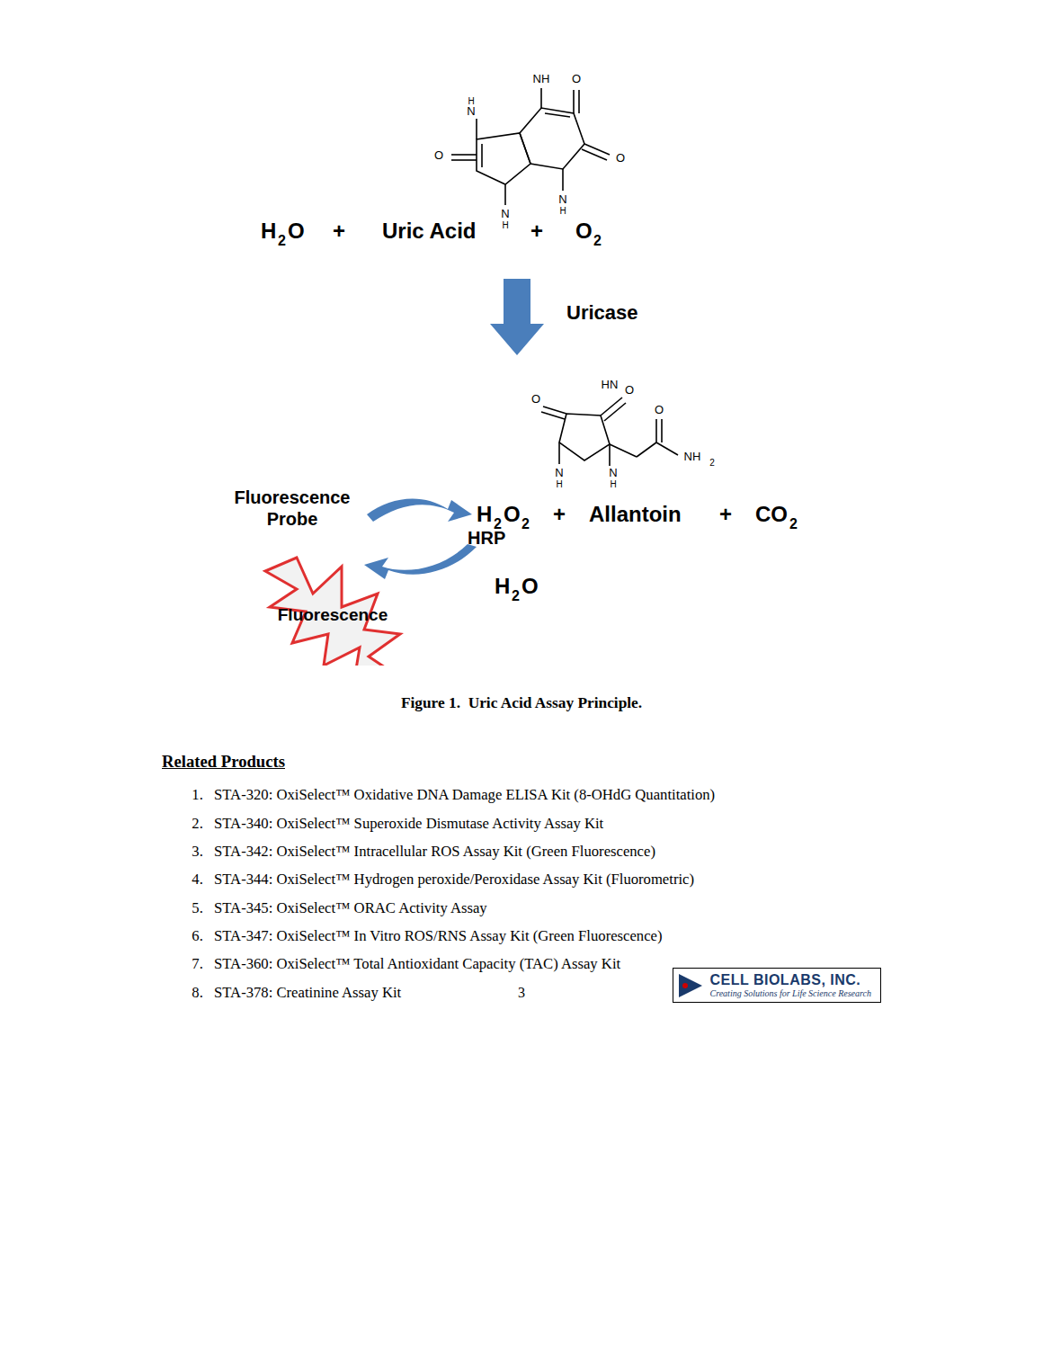O N H N H N H NH O O H 2 O + Uric Acid + O 2 Uricase O O HN N H N H O NH 2 H 2 O 2 + Allantoin + CO 2 Fluorescence Probe HRP H 2 O Fluorescence
Figure 1. Uric Acid Assay Principle.
Related Products
STA-320: OxiSelect™ Oxidative DNA Damage ELISA Kit (8-OHdG Quantitation)
STA-340: OxiSelect™ Superoxide Dismutase Activity Assay Kit
STA-342: OxiSelect™ Intracellular ROS Assay Kit (Green Fluorescence)
STA-344: OxiSelect™ Hydrogen peroxide/Peroxidase Assay Kit (Fluorometric)
STA-345: OxiSelect™ ORAC Activity Assay
STA-347: OxiSelect™ In Vitro ROS/RNS Assay Kit (Green Fluorescence)
STA-360: OxiSelect™ Total Antioxidant Capacity (TAC) Assay Kit
STA-378: Creatinine Assay Kit
3
CELL BIOLABS, INC.
Creating Solutions for Life Science Research